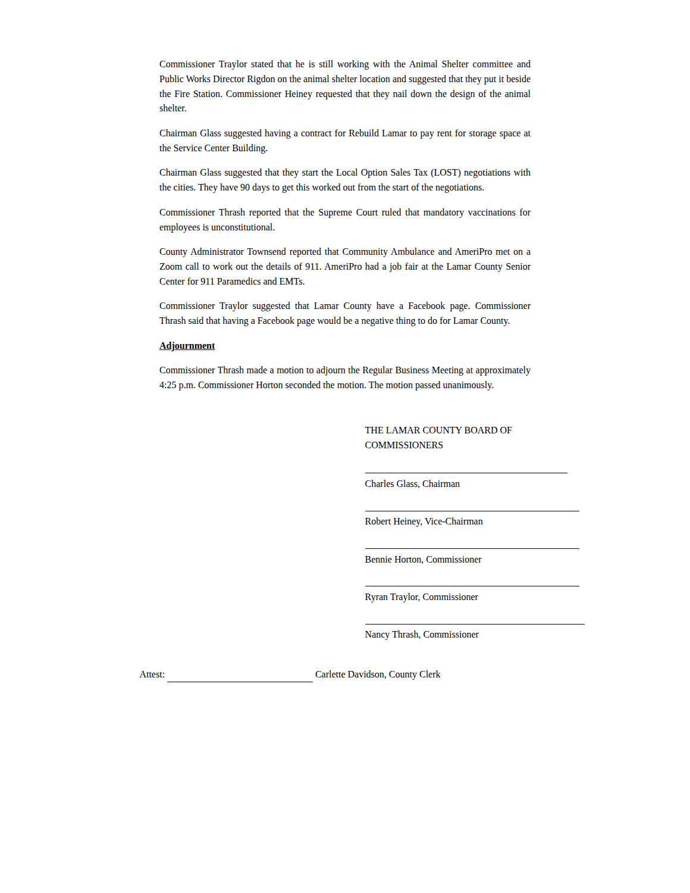Commissioner Traylor stated that he is still working with the Animal Shelter committee and Public Works Director Rigdon on the animal shelter location and suggested that they put it beside the Fire Station. Commissioner Heiney requested that they nail down the design of the animal shelter.
Chairman Glass suggested having a contract for Rebuild Lamar to pay rent for storage space at the Service Center Building.
Chairman Glass suggested that they start the Local Option Sales Tax (LOST) negotiations with the cities. They have 90 days to get this worked out from the start of the negotiations.
Commissioner Thrash reported that the Supreme Court ruled that mandatory vaccinations for employees is unconstitutional.
County Administrator Townsend reported that Community Ambulance and AmeriPro met on a Zoom call to work out the details of 911. AmeriPro had a job fair at the Lamar County Senior Center for 911 Paramedics and EMTs.
Commissioner Traylor suggested that Lamar County have a Facebook page. Commissioner Thrash said that having a Facebook page would be a negative thing to do for Lamar County.
Adjournment
Commissioner Thrash made a motion to adjourn the Regular Business Meeting at approximately 4:25 p.m. Commissioner Horton seconded the motion. The motion passed unanimously.
THE LAMAR COUNTY BOARD OF COMMISSIONERS
Charles Glass, Chairman
Robert Heiney, Vice-Chairman
Bennie Horton, Commissioner
Ryran Traylor, Commissioner
Nancy Thrash, Commissioner
Attest: Carlette Davidson, County Clerk